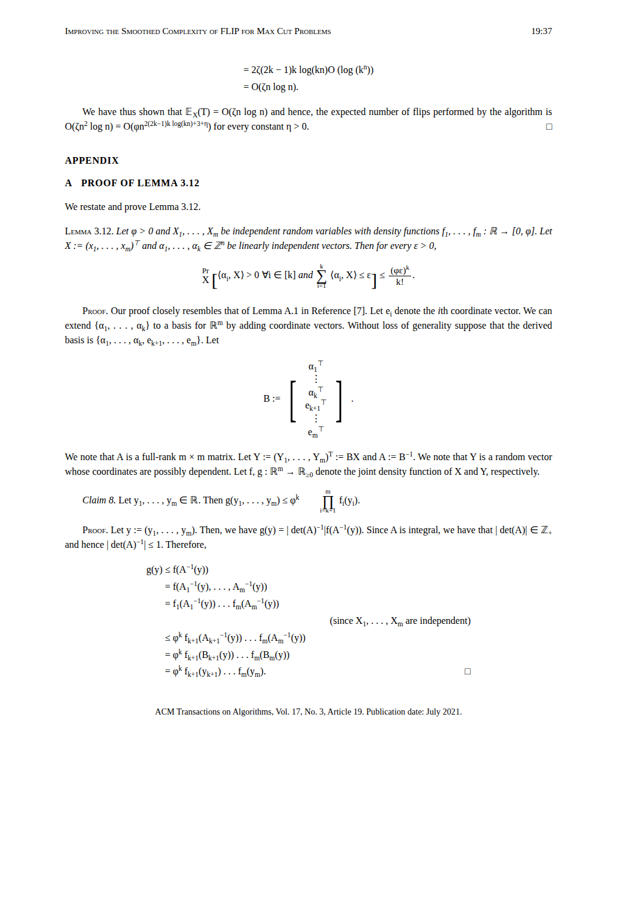Improving the Smoothed Complexity of FLIP for Max Cut Problems 19:37
| = | 2ζ(2k − 1)k log(kn)O (log (k n )) |
| = | O(ζn log n). |
We have thus shown that 𝔼X(T) = O(ζn log n) and hence, the expected number of flips performed by the algorithm is O(ζn2 log n) = O(φn2(2k−1)k log(kn)+3+η) for every constant η > 0. □
APPENDIX
A PROOF OF LEMMA 3.12
We restate and prove Lemma 3.12.
Lemma 3.12. Let φ > 0 and X1, . . . , Xm be independent random variables with density functions f1, . . . , fm : ℝ → [0, φ]. Let X := (x1, . . . , xm)⊤ and α1, . . . , αk ∈ ℤn be linearly independent vectors. Then for every ε > 0,
Pr X [⟨αi, X⟩ > 0 ∀i ∈ [k] and k∑i=1 ⟨αi, X⟩ ≤ ε] ≤ (φε)k k!.
Proof. Our proof closely resembles that of Lemma A.1 in Reference [7]. Let ei denote the ith coordinate vector. We can extend {α1, . . . , αk} to a basis for ℝm by adding coordinate vectors. Without loss of generality suppose that the derived basis is {α1, . . . , αk, ek+1, . . . , em}. Let
B := [ α1⊤ ⋮ αk⊤ ek+1⊤ ⋮ em⊤ ] .
We note that A is a full-rank m × m matrix. Let Y := (Y1, . . . , Ym)T := BX and A := B−1. We note that Y is a random vector whose coordinates are possibly dependent. Let f, g : ℝm → ℝ≥0 denote the joint density function of X and Y, respectively.
Claim 8. Let y1, . . . , ym ∈ ℝ. Then g(y1, . . . , ym) ≤ φk m∏i=k+1 fi(yi).
Proof. Let y := (y1, . . . , ym). Then, we have g(y) = | det(A)−1|f(A−1(y)). Since A is integral, we have that | det(A)| ∈ ℤ+ and hence | det(A)−1| ≤ 1. Therefore,
| g(y) ≤ | f(A −1 (y)) | |
| = | f(A 1 −1 (y), . . . , A m −1 (y)) | |
| = | f 1 (A 1 −1 (y)) . . . f m (A m −1 (y)) | |
| | | (since X 1 , . . . , X m are independent) |
| ≤ | φ k f k+1 (A k+1 −1 (y)) . . . f m (A m −1 (y)) | |
| = | φ k f k+1 (B k+1 (y)) . . . f m (B m (y)) | |
| = | φ k f k+1 (y k+1 ) . . . f m (y m ). | □ |
ACM Transactions on Algorithms, Vol. 17, No. 3, Article 19. Publication date: July 2021.